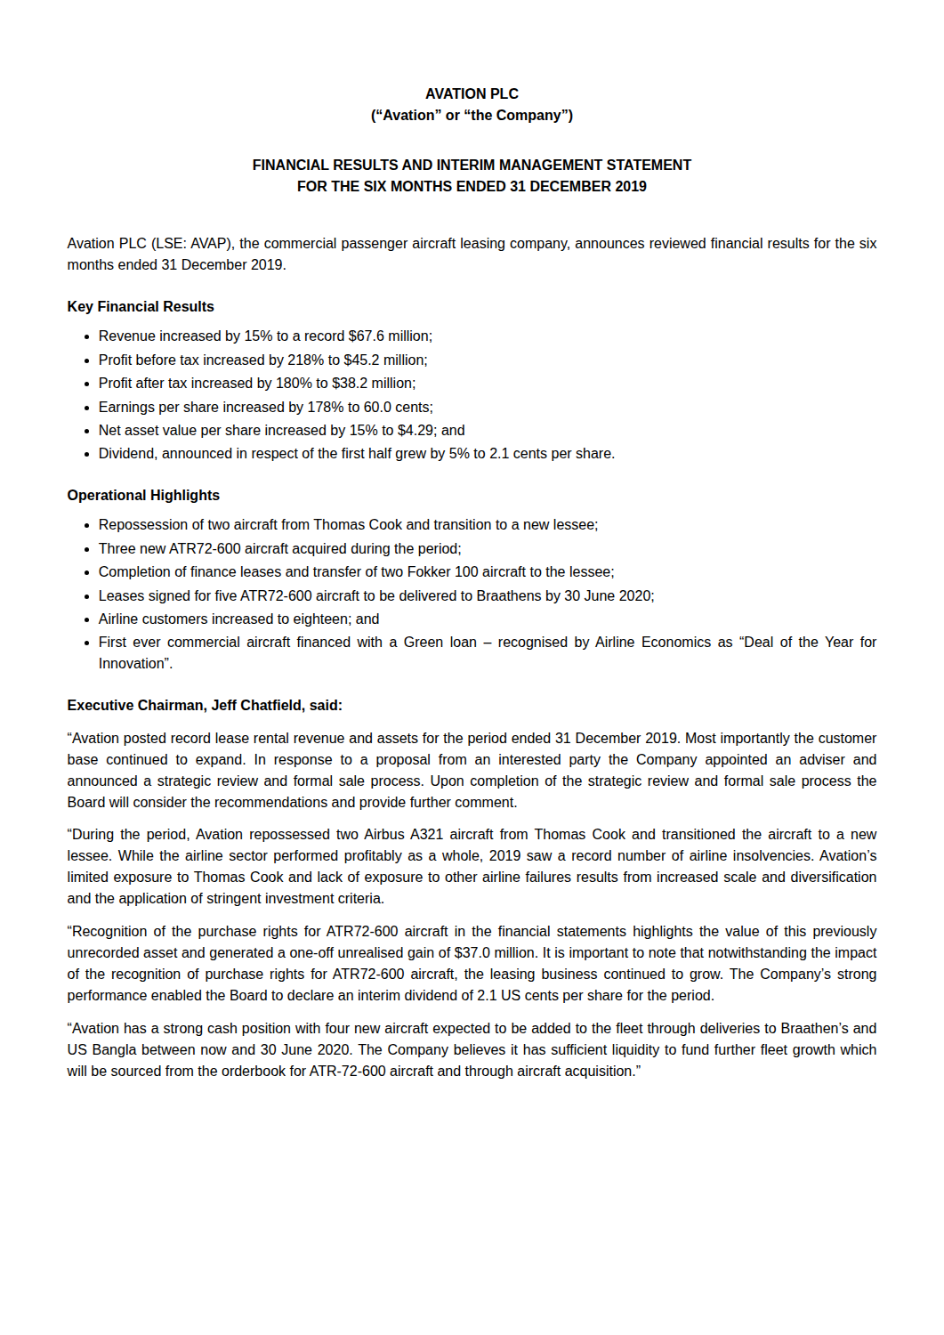AVATION PLC
(“Avation” or “the Company”)
FINANCIAL RESULTS AND INTERIM MANAGEMENT STATEMENT
FOR THE SIX MONTHS ENDED 31 DECEMBER 2019
Avation PLC (LSE: AVAP), the commercial passenger aircraft leasing company, announces reviewed financial results for the six months ended 31 December 2019.
Key Financial Results
Revenue increased by 15% to a record $67.6 million;
Profit before tax increased by 218% to $45.2 million;
Profit after tax increased by 180% to $38.2 million;
Earnings per share increased by 178% to 60.0 cents;
Net asset value per share increased by 15% to $4.29; and
Dividend, announced in respect of the first half grew by 5% to 2.1 cents per share.
Operational Highlights
Repossession of two aircraft from Thomas Cook and transition to a new lessee;
Three new ATR72-600 aircraft acquired during the period;
Completion of finance leases and transfer of two Fokker 100 aircraft to the lessee;
Leases signed for five ATR72-600 aircraft to be delivered to Braathens by 30 June 2020;
Airline customers increased to eighteen; and
First ever commercial aircraft financed with a Green loan – recognised by Airline Economics as “Deal of the Year for Innovation”.
Executive Chairman, Jeff Chatfield, said:
“Avation posted record lease rental revenue and assets for the period ended 31 December 2019. Most importantly the customer base continued to expand. In response to a proposal from an interested party the Company appointed an adviser and announced a strategic review and formal sale process. Upon completion of the strategic review and formal sale process the Board will consider the recommendations and provide further comment.
“During the period, Avation repossessed two Airbus A321 aircraft from Thomas Cook and transitioned the aircraft to a new lessee. While the airline sector performed profitably as a whole, 2019 saw a record number of airline insolvencies. Avation’s limited exposure to Thomas Cook and lack of exposure to other airline failures results from increased scale and diversification and the application of stringent investment criteria.
“Recognition of the purchase rights for ATR72-600 aircraft in the financial statements highlights the value of this previously unrecorded asset and generated a one-off unrealised gain of $37.0 million. It is important to note that notwithstanding the impact of the recognition of purchase rights for ATR72-600 aircraft, the leasing business continued to grow. The Company’s strong performance enabled the Board to declare an interim dividend of 2.1 US cents per share for the period.
“Avation has a strong cash position with four new aircraft expected to be added to the fleet through deliveries to Braathen’s and US Bangla between now and 30 June 2020. The Company believes it has sufficient liquidity to fund further fleet growth which will be sourced from the orderbook for ATR-72-600 aircraft and through aircraft acquisition.”